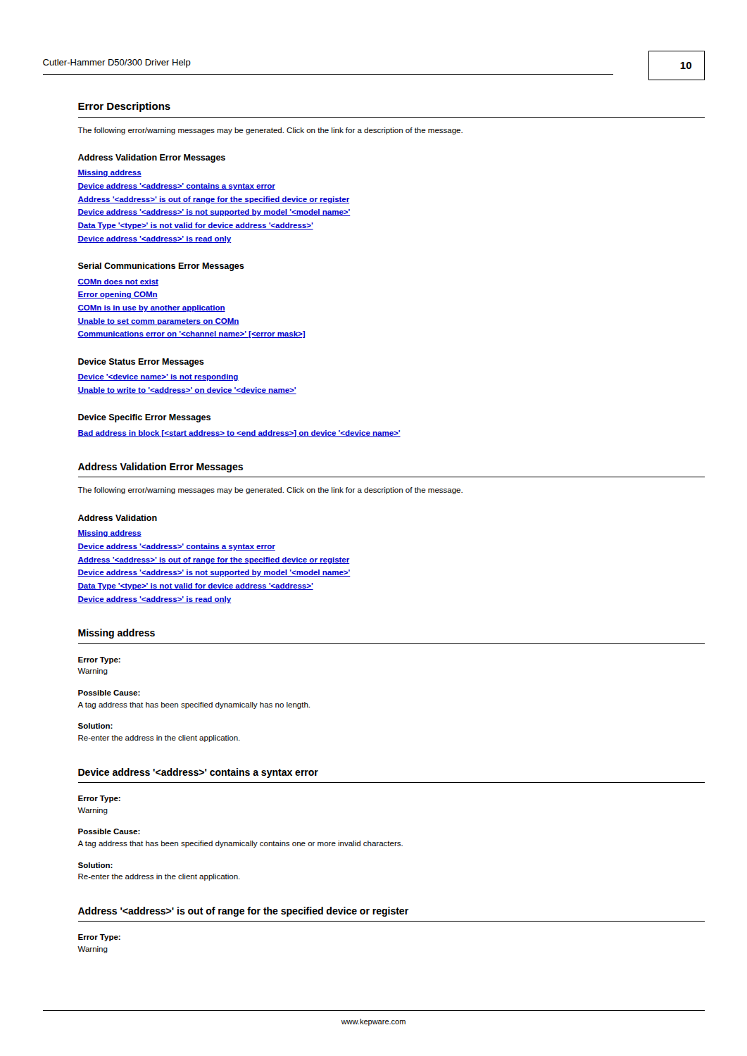Cutler-Hammer D50/300 Driver Help
10
Error Descriptions
The following error/warning messages may be generated. Click on the link for a description of the message.
Address Validation Error Messages
Missing address Device address '<address>' contains a syntax error Address '<address>' is out of range for the specified device or register Device address '<address>' is not supported by model '<model name>' Data Type '<type>' is not valid for device address '<address>' Device address '<address>' is read only
Serial Communications Error Messages
COMn does not exist Error opening COMn COMn is in use by another application Unable to set comm parameters on COMn Communications error on '<channel name>' [<error mask>]
Device Status Error Messages
Device '<device name>' is not responding Unable to write to '<address>' on device '<device name>'
Device Specific Error Messages
Bad address in block [<start address> to <end address>] on device '<device name>'
Address Validation Error Messages
The following error/warning messages may be generated. Click on the link for a description of the message.
Address Validation
Missing address Device address '<address>' contains a syntax error Address '<address>' is out of range for the specified device or register Device address '<address>' is not supported by model '<model name>' Data Type '<type>' is not valid for device address '<address>' Device address '<address>' is read only
Missing address
Error Type:
Warning
Possible Cause:
A tag address that has been specified dynamically has no length.
Solution:
Re-enter the address in the client application.
Device address '<address>' contains a syntax error
Error Type:
Warning
Possible Cause:
A tag address that has been specified dynamically contains one or more invalid characters.
Solution:
Re-enter the address in the client application.
Address '<address>' is out of range for the specified device or register
Error Type:
Warning
www.kepware.com